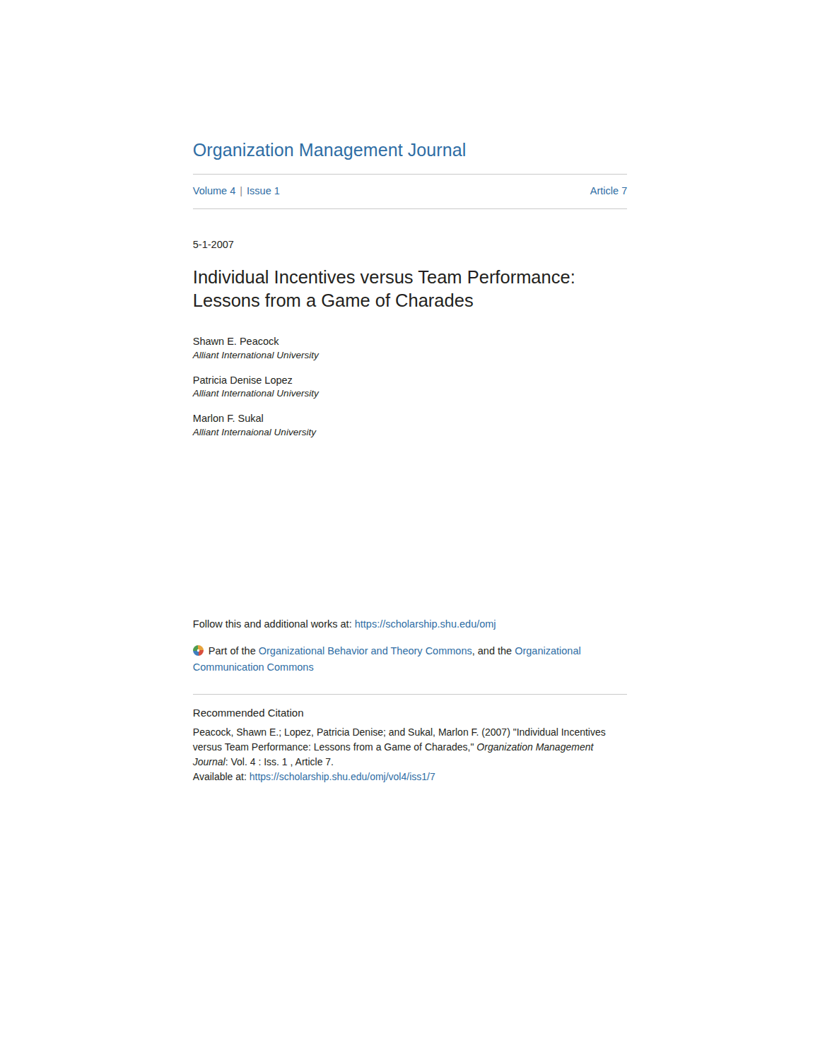Organization Management Journal
Volume 4|Issue 1 Article 7
5-1-2007
Individual Incentives versus Team Performance: Lessons from a Game of Charades
Shawn E. Peacock
Alliant International University
Patricia Denise Lopez
Alliant International University
Marlon F. Sukal
Alliant Internaional University
Follow this and additional works at: https://scholarship.shu.edu/omj
Part of the Organizational Behavior and Theory Commons, and the Organizational Communication Commons
Recommended Citation
Peacock, Shawn E.; Lopez, Patricia Denise; and Sukal, Marlon F. (2007) "Individual Incentives versus Team Performance: Lessons from a Game of Charades," Organization Management Journal: Vol. 4 : Iss. 1 , Article 7.
Available at: https://scholarship.shu.edu/omj/vol4/iss1/7